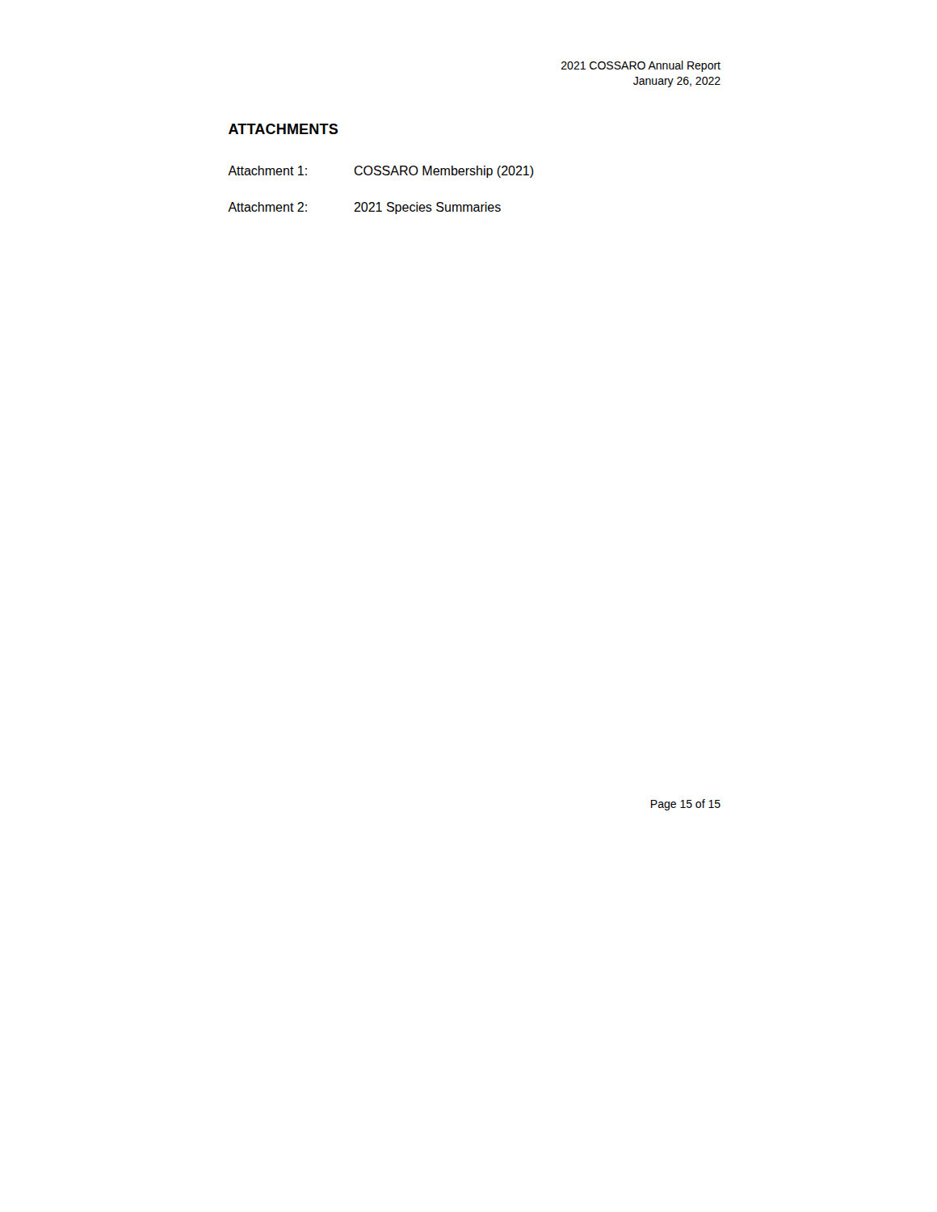2021 COSSARO Annual Report
January 26, 2022
ATTACHMENTS
Attachment 1:
COSSARO Membership (2021)
Attachment 2:
2021 Species Summaries
Page 15 of 15